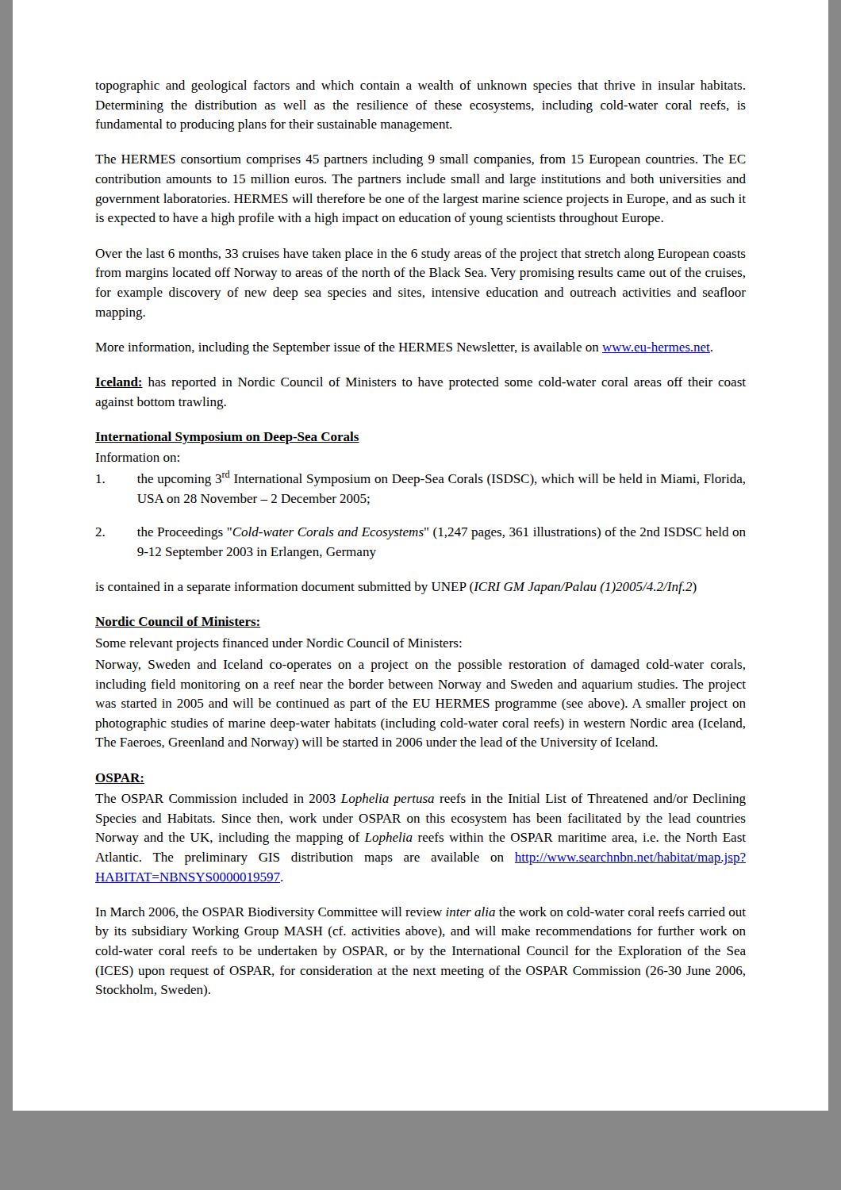topographic and geological factors and which contain a wealth of unknown species that thrive in insular habitats. Determining the distribution as well as the resilience of these ecosystems, including cold-water coral reefs, is fundamental to producing plans for their sustainable management.
The HERMES consortium comprises 45 partners including 9 small companies, from 15 European countries. The EC contribution amounts to 15 million euros. The partners include small and large institutions and both universities and government laboratories. HERMES will therefore be one of the largest marine science projects in Europe, and as such it is expected to have a high profile with a high impact on education of young scientists throughout Europe.
Over the last 6 months, 33 cruises have taken place in the 6 study areas of the project that stretch along European coasts from margins located off Norway to areas of the north of the Black Sea. Very promising results came out of the cruises, for example discovery of new deep sea species and sites, intensive education and outreach activities and seafloor mapping.
More information, including the September issue of the HERMES Newsletter, is available on www.eu-hermes.net.
Iceland: has reported in Nordic Council of Ministers to have protected some cold-water coral areas off their coast against bottom trawling.
International Symposium on Deep-Sea Corals
Information on:
the upcoming 3rd International Symposium on Deep-Sea Corals (ISDSC), which will be held in Miami, Florida, USA on 28 November – 2 December 2005;
the Proceedings "Cold-water Corals and Ecosystems" (1,247 pages, 361 illustrations) of the 2nd ISDSC held on 9-12 September 2003 in Erlangen, Germany
is contained in a separate information document submitted by UNEP (ICRI GM Japan/Palau (1)2005/4.2/Inf.2)
Nordic Council of Ministers:
Some relevant projects financed under Nordic Council of Ministers:
Norway, Sweden and Iceland co-operates on a project on the possible restoration of damaged cold-water corals, including field monitoring on a reef near the border between Norway and Sweden and aquarium studies. The project was started in 2005 and will be continued as part of the EU HERMES programme (see above). A smaller project on photographic studies of marine deep-water habitats (including cold-water coral reefs) in western Nordic area (Iceland, The Faeroes, Greenland and Norway) will be started in 2006 under the lead of the University of Iceland.
OSPAR:
The OSPAR Commission included in 2003 Lophelia pertusa reefs in the Initial List of Threatened and/or Declining Species and Habitats. Since then, work under OSPAR on this ecosystem has been facilitated by the lead countries Norway and the UK, including the mapping of Lophelia reefs within the OSPAR maritime area, i.e. the North East Atlantic. The preliminary GIS distribution maps are available on http://www.searchnbn.net/habitat/map.jsp?HABITAT=NBNSYS0000019597.
In March 2006, the OSPAR Biodiversity Committee will review inter alia the work on cold-water coral reefs carried out by its subsidiary Working Group MASH (cf. activities above), and will make recommendations for further work on cold-water coral reefs to be undertaken by OSPAR, or by the International Council for the Exploration of the Sea (ICES) upon request of OSPAR, for consideration at the next meeting of the OSPAR Commission (26-30 June 2006, Stockholm, Sweden).